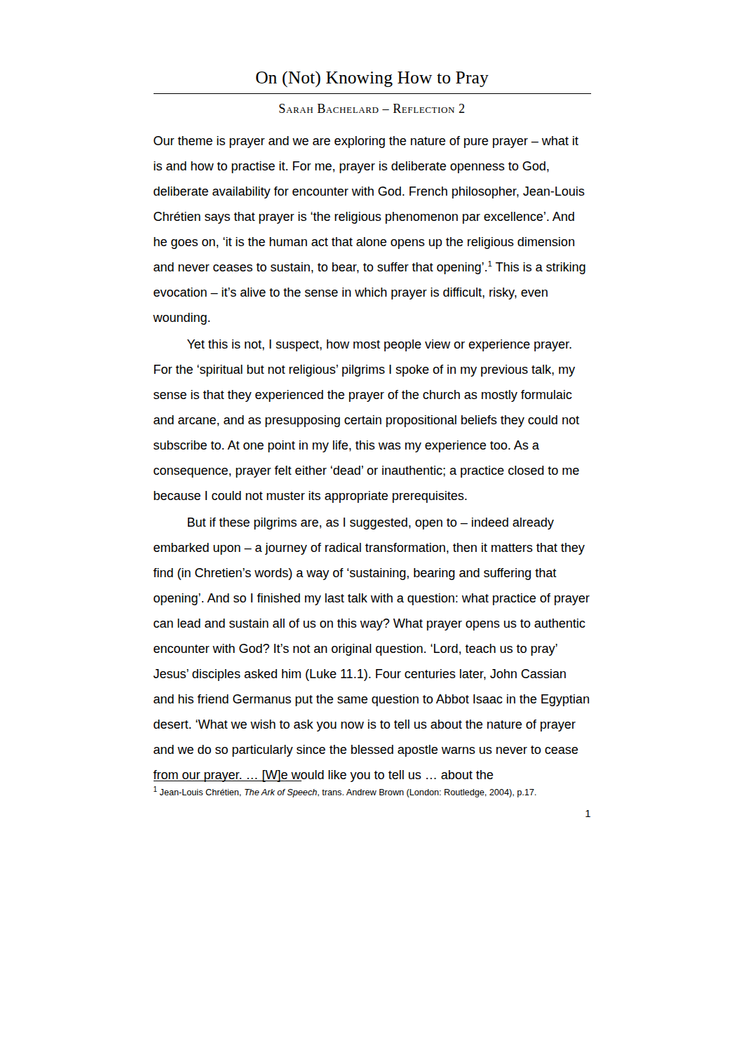On (Not) Knowing How to Pray
Sarah Bachelard – Reflection 2
Our theme is prayer and we are exploring the nature of pure prayer – what it is and how to practise it. For me, prayer is deliberate openness to God, deliberate availability for encounter with God. French philosopher, Jean-Louis Chrétien says that prayer is ‘the religious phenomenon par excellence’. And he goes on, ‘it is the human act that alone opens up the religious dimension and never ceases to sustain, to bear, to suffer that opening’.1 This is a striking evocation – it’s alive to the sense in which prayer is difficult, risky, even wounding.
Yet this is not, I suspect, how most people view or experience prayer. For the ‘spiritual but not religious’ pilgrims I spoke of in my previous talk, my sense is that they experienced the prayer of the church as mostly formulaic and arcane, and as presupposing certain propositional beliefs they could not subscribe to. At one point in my life, this was my experience too. As a consequence, prayer felt either ‘dead’ or inauthentic; a practice closed to me because I could not muster its appropriate prerequisites.
But if these pilgrims are, as I suggested, open to – indeed already embarked upon – a journey of radical transformation, then it matters that they find (in Chretien’s words) a way of ‘sustaining, bearing and suffering that opening’. And so I finished my last talk with a question: what practice of prayer can lead and sustain all of us on this way? What prayer opens us to authentic encounter with God? It’s not an original question. ‘Lord, teach us to pray’ Jesus’ disciples asked him (Luke 11.1). Four centuries later, John Cassian and his friend Germanus put the same question to Abbot Isaac in the Egyptian desert. ‘What we wish to ask you now is to tell us about the nature of prayer and we do so particularly since the blessed apostle warns us never to cease from our prayer. … [W]e would like you to tell us … about the
1 Jean-Louis Chrétien, The Ark of Speech, trans. Andrew Brown (London: Routledge, 2004), p.17.
1